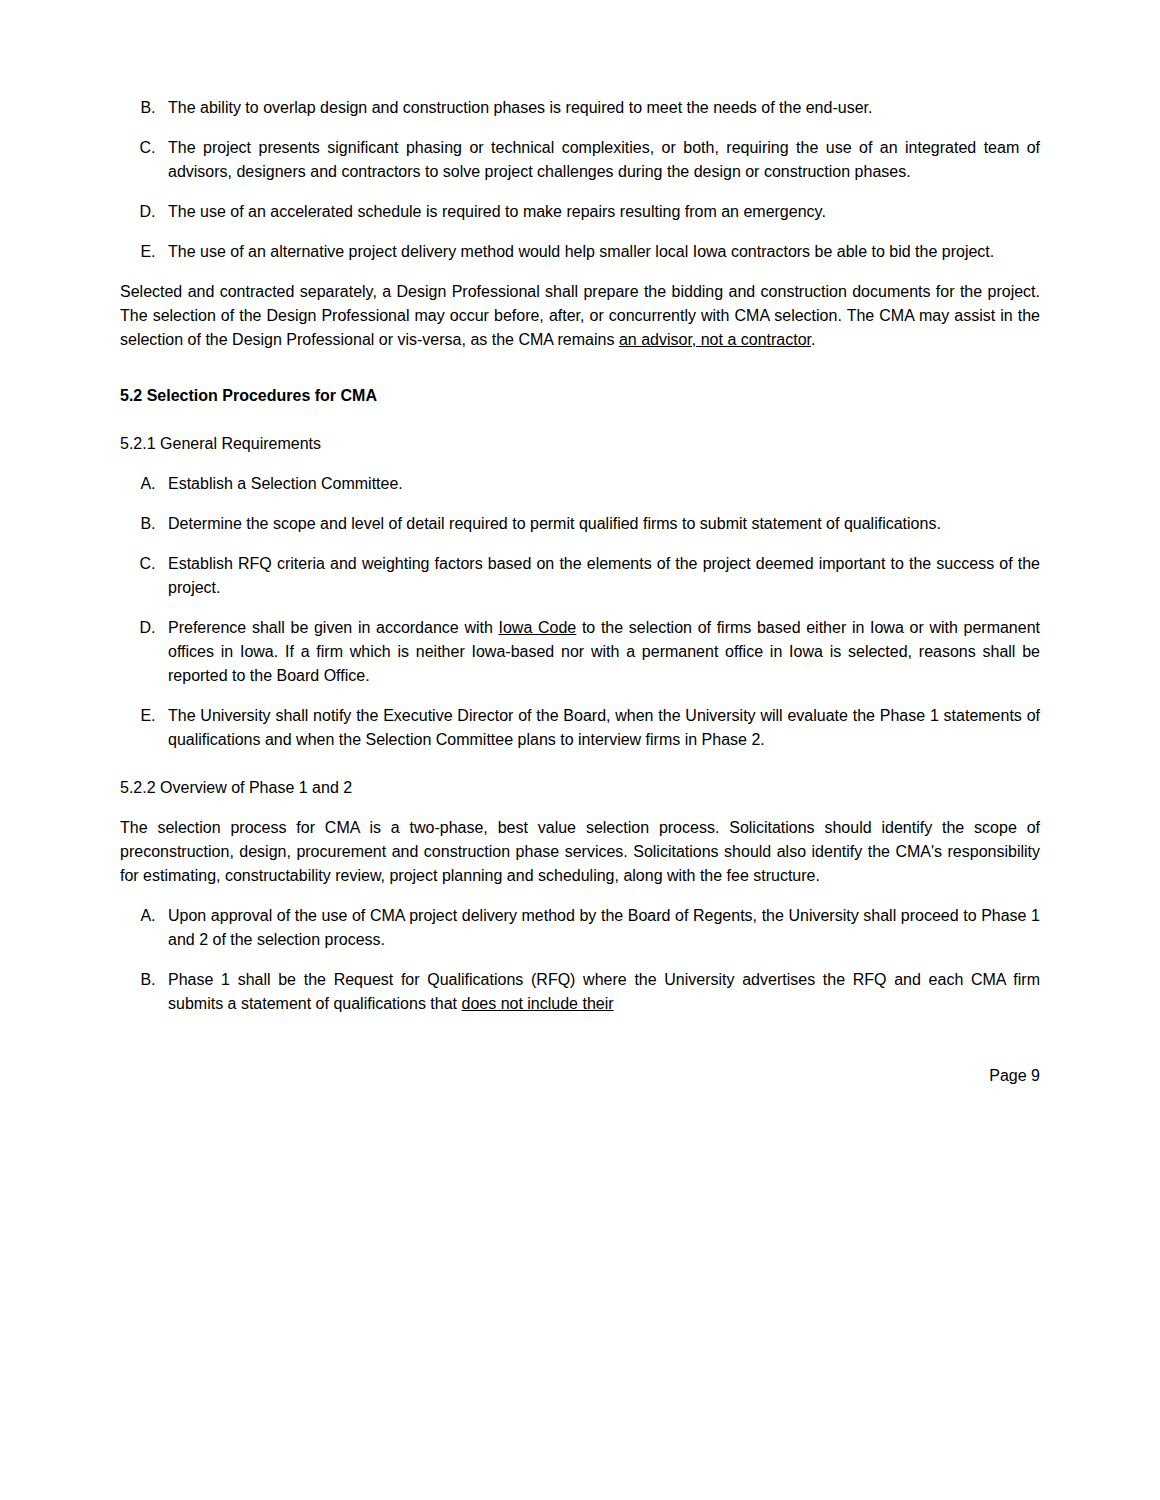The ability to overlap design and construction phases is required to meet the needs of the end-user.
The project presents significant phasing or technical complexities, or both, requiring the use of an integrated team of advisors, designers and contractors to solve project challenges during the design or construction phases.
The use of an accelerated schedule is required to make repairs resulting from an emergency.
The use of an alternative project delivery method would help smaller local Iowa contractors be able to bid the project.
Selected and contracted separately, a Design Professional shall prepare the bidding and construction documents for the project. The selection of the Design Professional may occur before, after, or concurrently with CMA selection. The CMA may assist in the selection of the Design Professional or vis-versa, as the CMA remains an advisor, not a contractor.
5.2 Selection Procedures for CMA
5.2.1 General Requirements
Establish a Selection Committee.
Determine the scope and level of detail required to permit qualified firms to submit statement of qualifications.
Establish RFQ criteria and weighting factors based on the elements of the project deemed important to the success of the project.
Preference shall be given in accordance with Iowa Code to the selection of firms based either in Iowa or with permanent offices in Iowa. If a firm which is neither Iowa-based nor with a permanent office in Iowa is selected, reasons shall be reported to the Board Office.
The University shall notify the Executive Director of the Board, when the University will evaluate the Phase 1 statements of qualifications and when the Selection Committee plans to interview firms in Phase 2.
5.2.2 Overview of Phase 1 and 2
The selection process for CMA is a two-phase, best value selection process. Solicitations should identify the scope of preconstruction, design, procurement and construction phase services. Solicitations should also identify the CMA's responsibility for estimating, constructability review, project planning and scheduling, along with the fee structure.
Upon approval of the use of CMA project delivery method by the Board of Regents, the University shall proceed to Phase 1 and 2 of the selection process.
Phase 1 shall be the Request for Qualifications (RFQ) where the University advertises the RFQ and each CMA firm submits a statement of qualifications that does not include their
Page 9